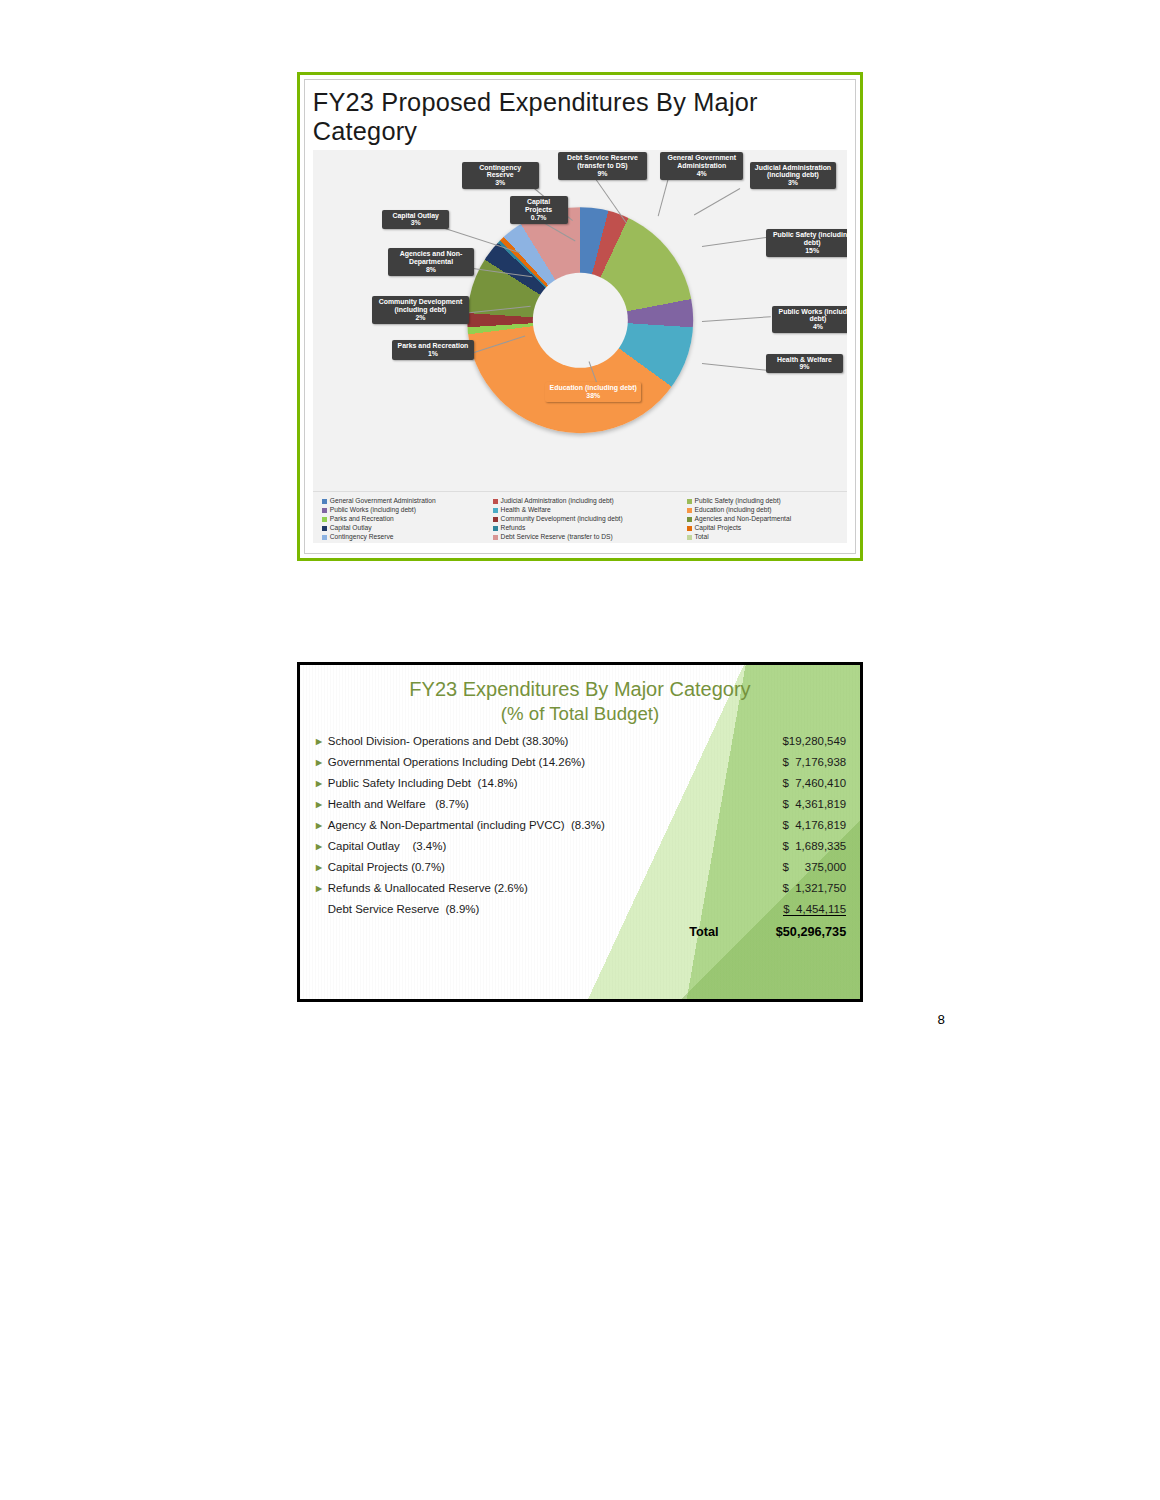FY23 Proposed Expenditures By Major Category
Debt Service Reserve
(transfer to DS)
9%
General Government
Administration
4%
Contingency Reserve
3%
Judicial Administration
(including debt)
3%
Capital
Projects
0.7%
Capital Outlay
3%
Public Safety (including debt)
15%
Agencies and Non-
Departmental
8%
Public Works (including debt)
4%
Community Development
(including debt)
2%
Health & Welfare
9%
Parks and Recreation
1%
Education (including debt)
38%
| General Government Administration | Judicial Administration (including debt) | Public Safety (including debt) |
| Public Works (including debt) | Health & Welfare | Education (including debt) |
| Parks and Recreation | Community Development (including debt) | Agencies and Non-Departmental |
| Capital Outlay | Refunds | Capital Projects |
| Contingency Reserve | Debt Service Reserve (transfer to DS) | Total |
FY23 Expenditures By Major Category (% of Total Budget)
►School Division- Operations and Debt (38.30%)$19,280,549
►Governmental Operations Including Debt (14.26%)$ 7,176,938
►Public Safety Including Debt (14.8%)$ 7,460,410
►Health and Welfare (8.7%)$ 4,361,819
►Agency & Non-Departmental (including PVCC) (8.3%)$ 4,176,819
►Capital Outlay (3.4%)$ 1,689,335
►Capital Projects (0.7%)$ 375,000
►Refunds & Unallocated Reserve (2.6%)$ 1,321,750
►Debt Service Reserve (8.9%)$ 4,454,115
Total $50,296,735
8